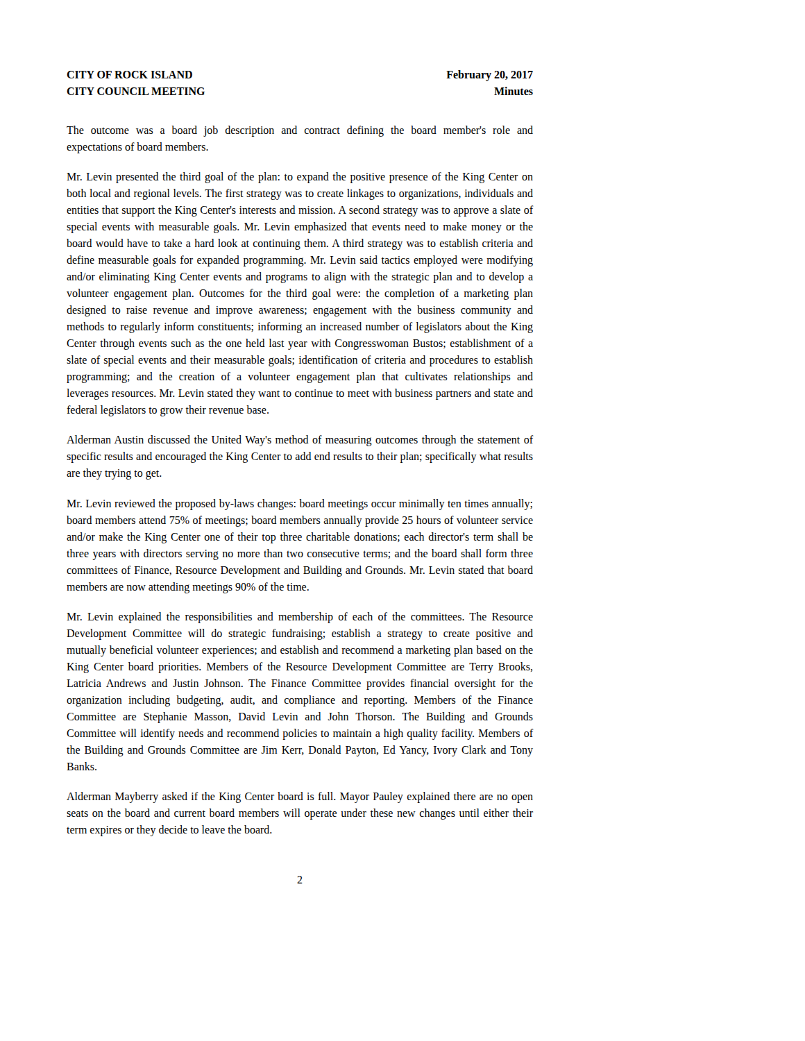City of Rock Island
City Council Meeting
February 20, 2017
Minutes
The outcome was a board job description and contract defining the board member's role and expectations of board members.
Mr. Levin presented the third goal of the plan: to expand the positive presence of the King Center on both local and regional levels. The first strategy was to create linkages to organizations, individuals and entities that support the King Center's interests and mission. A second strategy was to approve a slate of special events with measurable goals. Mr. Levin emphasized that events need to make money or the board would have to take a hard look at continuing them. A third strategy was to establish criteria and define measurable goals for expanded programming. Mr. Levin said tactics employed were modifying and/or eliminating King Center events and programs to align with the strategic plan and to develop a volunteer engagement plan. Outcomes for the third goal were: the completion of a marketing plan designed to raise revenue and improve awareness; engagement with the business community and methods to regularly inform constituents; informing an increased number of legislators about the King Center through events such as the one held last year with Congresswoman Bustos; establishment of a slate of special events and their measurable goals; identification of criteria and procedures to establish programming; and the creation of a volunteer engagement plan that cultivates relationships and leverages resources. Mr. Levin stated they want to continue to meet with business partners and state and federal legislators to grow their revenue base.
Alderman Austin discussed the United Way's method of measuring outcomes through the statement of specific results and encouraged the King Center to add end results to their plan; specifically what results are they trying to get.
Mr. Levin reviewed the proposed by-laws changes: board meetings occur minimally ten times annually; board members attend 75% of meetings; board members annually provide 25 hours of volunteer service and/or make the King Center one of their top three charitable donations; each director's term shall be three years with directors serving no more than two consecutive terms; and the board shall form three committees of Finance, Resource Development and Building and Grounds. Mr. Levin stated that board members are now attending meetings 90% of the time.
Mr. Levin explained the responsibilities and membership of each of the committees. The Resource Development Committee will do strategic fundraising; establish a strategy to create positive and mutually beneficial volunteer experiences; and establish and recommend a marketing plan based on the King Center board priorities. Members of the Resource Development Committee are Terry Brooks, Latricia Andrews and Justin Johnson. The Finance Committee provides financial oversight for the organization including budgeting, audit, and compliance and reporting. Members of the Finance Committee are Stephanie Masson, David Levin and John Thorson. The Building and Grounds Committee will identify needs and recommend policies to maintain a high quality facility. Members of the Building and Grounds Committee are Jim Kerr, Donald Payton, Ed Yancy, Ivory Clark and Tony Banks.
Alderman Mayberry asked if the King Center board is full. Mayor Pauley explained there are no open seats on the board and current board members will operate under these new changes until either their term expires or they decide to leave the board.
2